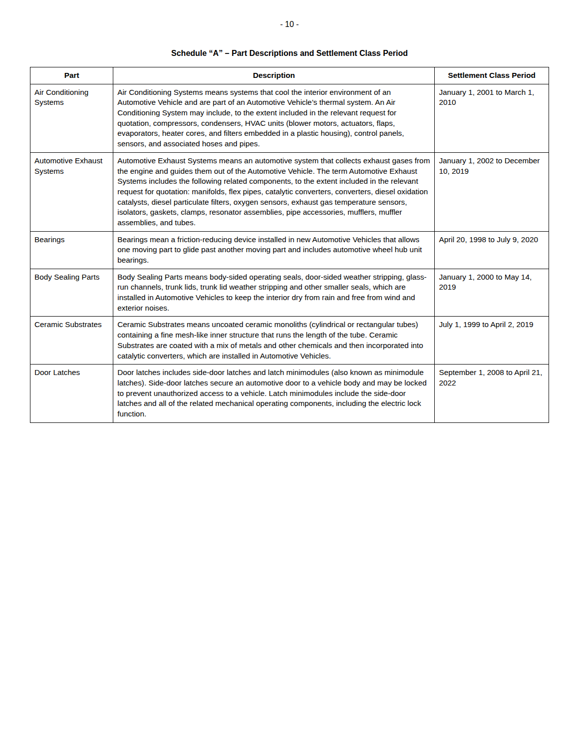- 10 -
Schedule “A” – Part Descriptions and Settlement Class Period
| Part | Description | Settlement Class Period |
| --- | --- | --- |
| Air Conditioning Systems | Air Conditioning Systems means systems that cool the interior environment of an Automotive Vehicle and are part of an Automotive Vehicle’s thermal system. An Air Conditioning System may include, to the extent included in the relevant request for quotation, compressors, condensers, HVAC units (blower motors, actuators, flaps, evaporators, heater cores, and filters embedded in a plastic housing), control panels, sensors, and associated hoses and pipes. | January 1, 2001 to March 1, 2010 |
| Automotive Exhaust Systems | Automotive Exhaust Systems means an automotive system that collects exhaust gases from the engine and guides them out of the Automotive Vehicle. The term Automotive Exhaust Systems includes the following related components, to the extent included in the relevant request for quotation: manifolds, flex pipes, catalytic converters, converters, diesel oxidation catalysts, diesel particulate filters, oxygen sensors, exhaust gas temperature sensors, isolators, gaskets, clamps, resonator assemblies, pipe accessories, mufflers, muffler assemblies, and tubes. | January 1, 2002 to December 10, 2019 |
| Bearings | Bearings mean a friction-reducing device installed in new Automotive Vehicles that allows one moving part to glide past another moving part and includes automotive wheel hub unit bearings. | April 20, 1998 to July 9, 2020 |
| Body Sealing Parts | Body Sealing Parts means body-sided operating seals, door-sided weather stripping, glass-run channels, trunk lids, trunk lid weather stripping and other smaller seals, which are installed in Automotive Vehicles to keep the interior dry from rain and free from wind and exterior noises. | January 1, 2000 to May 14, 2019 |
| Ceramic Substrates | Ceramic Substrates means uncoated ceramic monoliths (cylindrical or rectangular tubes) containing a fine mesh-like inner structure that runs the length of the tube. Ceramic Substrates are coated with a mix of metals and other chemicals and then incorporated into catalytic converters, which are installed in Automotive Vehicles. | July 1, 1999 to April 2, 2019 |
| Door Latches | Door latches includes side-door latches and latch minimodules (also known as minimodule latches). Side-door latches secure an automotive door to a vehicle body and may be locked to prevent unauthorized access to a vehicle. Latch minimodules include the side-door latches and all of the related mechanical operating components, including the electric lock function. | September 1, 2008 to April 21, 2022 |